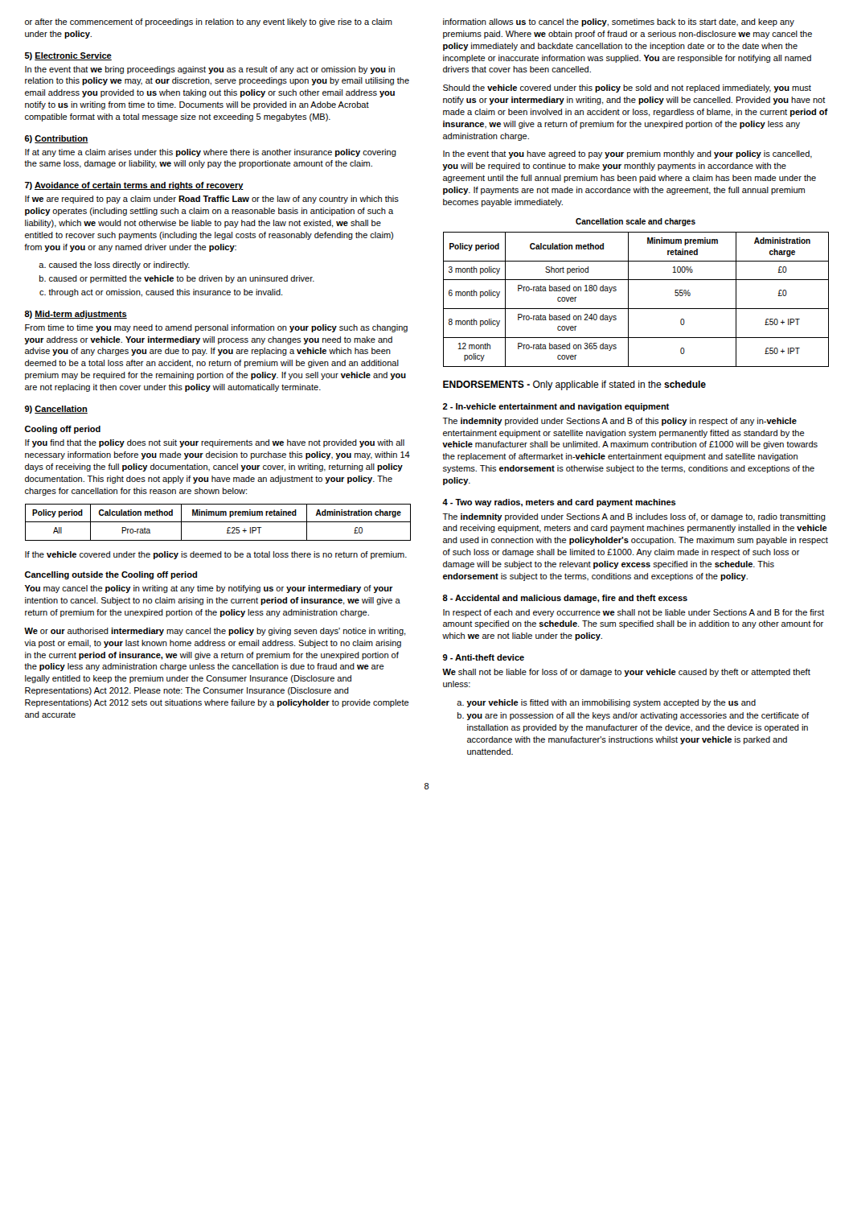or after the commencement of proceedings in relation to any event likely to give rise to a claim under the policy.
5) Electronic Service
In the event that we bring proceedings against you as a result of any act or omission by you in relation to this policy we may, at our discretion, serve proceedings upon you by email utilising the email address you provided to us when taking out this policy or such other email address you notify to us in writing from time to time. Documents will be provided in an Adobe Acrobat compatible format with a total message size not exceeding 5 megabytes (MB).
6) Contribution
If at any time a claim arises under this policy where there is another insurance policy covering the same loss, damage or liability, we will only pay the proportionate amount of the claim.
7) Avoidance of certain terms and rights of recovery
If we are required to pay a claim under Road Traffic Law or the law of any country in which this policy operates (including settling such a claim on a reasonable basis in anticipation of such a liability), which we would not otherwise be liable to pay had the law not existed, we shall be entitled to recover such payments (including the legal costs of reasonably defending the claim) from you if you or any named driver under the policy:
caused the loss directly or indirectly.
caused or permitted the vehicle to be driven by an uninsured driver.
through act or omission, caused this insurance to be invalid.
8) Mid-term adjustments
From time to time you may need to amend personal information on your policy such as changing your address or vehicle. Your intermediary will process any changes you need to make and advise you of any charges you are due to pay. If you are replacing a vehicle which has been deemed to be a total loss after an accident, no return of premium will be given and an additional premium may be required for the remaining portion of the policy. If you sell your vehicle and you are not replacing it then cover under this policy will automatically terminate.
9) Cancellation
Cooling off period
If you find that the policy does not suit your requirements and we have not provided you with all necessary information before you made your decision to purchase this policy, you may, within 14 days of receiving the full policy documentation, cancel your cover, in writing, returning all policy documentation. This right does not apply if you have made an adjustment to your policy. The charges for cancellation for this reason are shown below:
| Policy period | Calculation method | Minimum premium retained | Administration charge |
| --- | --- | --- | --- |
| All | Pro-rata | £25 + IPT | £0 |
If the vehicle covered under the policy is deemed to be a total loss there is no return of premium.
Cancelling outside the Cooling off period
You may cancel the policy in writing at any time by notifying us or your intermediary of your intention to cancel. Subject to no claim arising in the current period of insurance, we will give a return of premium for the unexpired portion of the policy less any administration charge.
We or our authorised intermediary may cancel the policy by giving seven days' notice in writing, via post or email, to your last known home address or email address. Subject to no claim arising in the current period of insurance, we will give a return of premium for the unexpired portion of the policy less any administration charge unless the cancellation is due to fraud and we are legally entitled to keep the premium under the Consumer Insurance (Disclosure and Representations) Act 2012. Please note: The Consumer Insurance (Disclosure and Representations) Act 2012 sets out situations where failure by a policyholder to provide complete and accurate
information allows us to cancel the policy, sometimes back to its start date, and keep any premiums paid. Where we obtain proof of fraud or a serious non-disclosure we may cancel the policy immediately and backdate cancellation to the inception date or to the date when the incomplete or inaccurate information was supplied. You are responsible for notifying all named drivers that cover has been cancelled.
Should the vehicle covered under this policy be sold and not replaced immediately, you must notify us or your intermediary in writing, and the policy will be cancelled. Provided you have not made a claim or been involved in an accident or loss, regardless of blame, in the current period of insurance, we will give a return of premium for the unexpired portion of the policy less any administration charge.
In the event that you have agreed to pay your premium monthly and your policy is cancelled, you will be required to continue to make your monthly payments in accordance with the agreement until the full annual premium has been paid where a claim has been made under the policy. If payments are not made in accordance with the agreement, the full annual premium becomes payable immediately.
Cancellation scale and charges
| Policy period | Calculation method | Minimum premium retained | Administration charge |
| --- | --- | --- | --- |
| 3 month policy | Short period | 100% | £0 |
| 6 month policy | Pro-rata based on 180 days cover | 55% | £0 |
| 8 month policy | Pro-rata based on 240 days cover | 0 | £50 + IPT |
| 12 month policy | Pro-rata based on 365 days cover | 0 | £50 + IPT |
ENDORSEMENTS - Only applicable if stated in the schedule
2 - In-vehicle entertainment and navigation equipment
The indemnity provided under Sections A and B of this policy in respect of any in-vehicle entertainment equipment or satellite navigation system permanently fitted as standard by the vehicle manufacturer shall be unlimited. A maximum contribution of £1000 will be given towards the replacement of aftermarket in-vehicle entertainment equipment and satellite navigation systems. This endorsement is otherwise subject to the terms, conditions and exceptions of the policy.
4 - Two way radios, meters and card payment machines
The indemnity provided under Sections A and B includes loss of, or damage to, radio transmitting and receiving equipment, meters and card payment machines permanently installed in the vehicle and used in connection with the policyholder's occupation. The maximum sum payable in respect of such loss or damage shall be limited to £1000. Any claim made in respect of such loss or damage will be subject to the relevant policy excess specified in the schedule. This endorsement is subject to the terms, conditions and exceptions of the policy.
8 - Accidental and malicious damage, fire and theft excess
In respect of each and every occurrence we shall not be liable under Sections A and B for the first amount specified on the schedule. The sum specified shall be in addition to any other amount for which we are not liable under the policy.
9 - Anti-theft device
We shall not be liable for loss of or damage to your vehicle caused by theft or attempted theft unless:
your vehicle is fitted with an immobilising system accepted by the us and
you are in possession of all the keys and/or activating accessories and the certificate of installation as provided by the manufacturer of the device, and the device is operated in accordance with the manufacturer's instructions whilst your vehicle is parked and unattended.
8